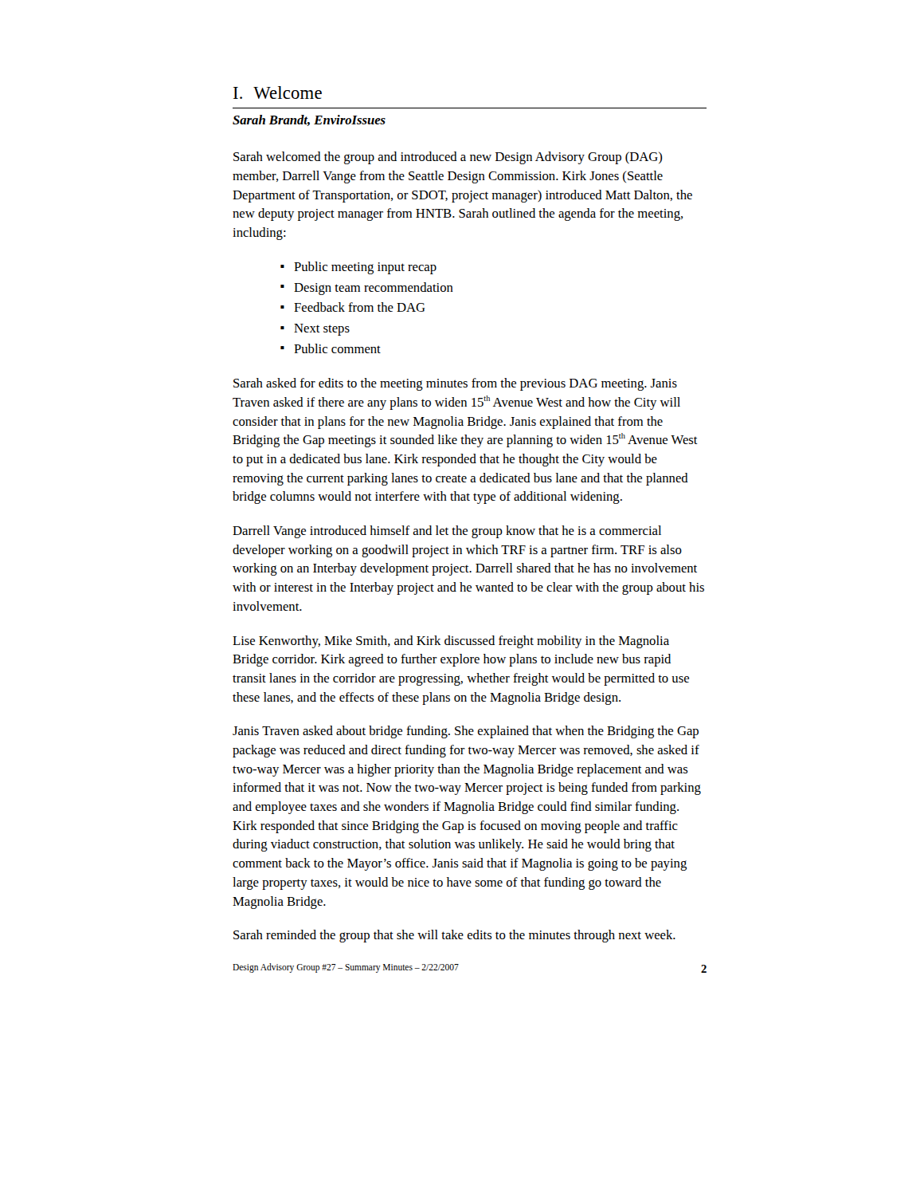I. Welcome
Sarah Brandt, EnviroIssues
Sarah welcomed the group and introduced a new Design Advisory Group (DAG) member, Darrell Vange from the Seattle Design Commission. Kirk Jones (Seattle Department of Transportation, or SDOT, project manager) introduced Matt Dalton, the new deputy project manager from HNTB. Sarah outlined the agenda for the meeting, including:
Public meeting input recap
Design team recommendation
Feedback from the DAG
Next steps
Public comment
Sarah asked for edits to the meeting minutes from the previous DAG meeting. Janis Traven asked if there are any plans to widen 15th Avenue West and how the City will consider that in plans for the new Magnolia Bridge. Janis explained that from the Bridging the Gap meetings it sounded like they are planning to widen 15th Avenue West to put in a dedicated bus lane. Kirk responded that he thought the City would be removing the current parking lanes to create a dedicated bus lane and that the planned bridge columns would not interfere with that type of additional widening.
Darrell Vange introduced himself and let the group know that he is a commercial developer working on a goodwill project in which TRF is a partner firm. TRF is also working on an Interbay development project. Darrell shared that he has no involvement with or interest in the Interbay project and he wanted to be clear with the group about his involvement.
Lise Kenworthy, Mike Smith, and Kirk discussed freight mobility in the Magnolia Bridge corridor. Kirk agreed to further explore how plans to include new bus rapid transit lanes in the corridor are progressing, whether freight would be permitted to use these lanes, and the effects of these plans on the Magnolia Bridge design.
Janis Traven asked about bridge funding. She explained that when the Bridging the Gap package was reduced and direct funding for two-way Mercer was removed, she asked if two-way Mercer was a higher priority than the Magnolia Bridge replacement and was informed that it was not. Now the two-way Mercer project is being funded from parking and employee taxes and she wonders if Magnolia Bridge could find similar funding. Kirk responded that since Bridging the Gap is focused on moving people and traffic during viaduct construction, that solution was unlikely. He said he would bring that comment back to the Mayor’s office. Janis said that if Magnolia is going to be paying large property taxes, it would be nice to have some of that funding go toward the Magnolia Bridge.
Sarah reminded the group that she will take edits to the minutes through next week.
Design Advisory Group #27 – Summary Minutes – 2/22/2007 2